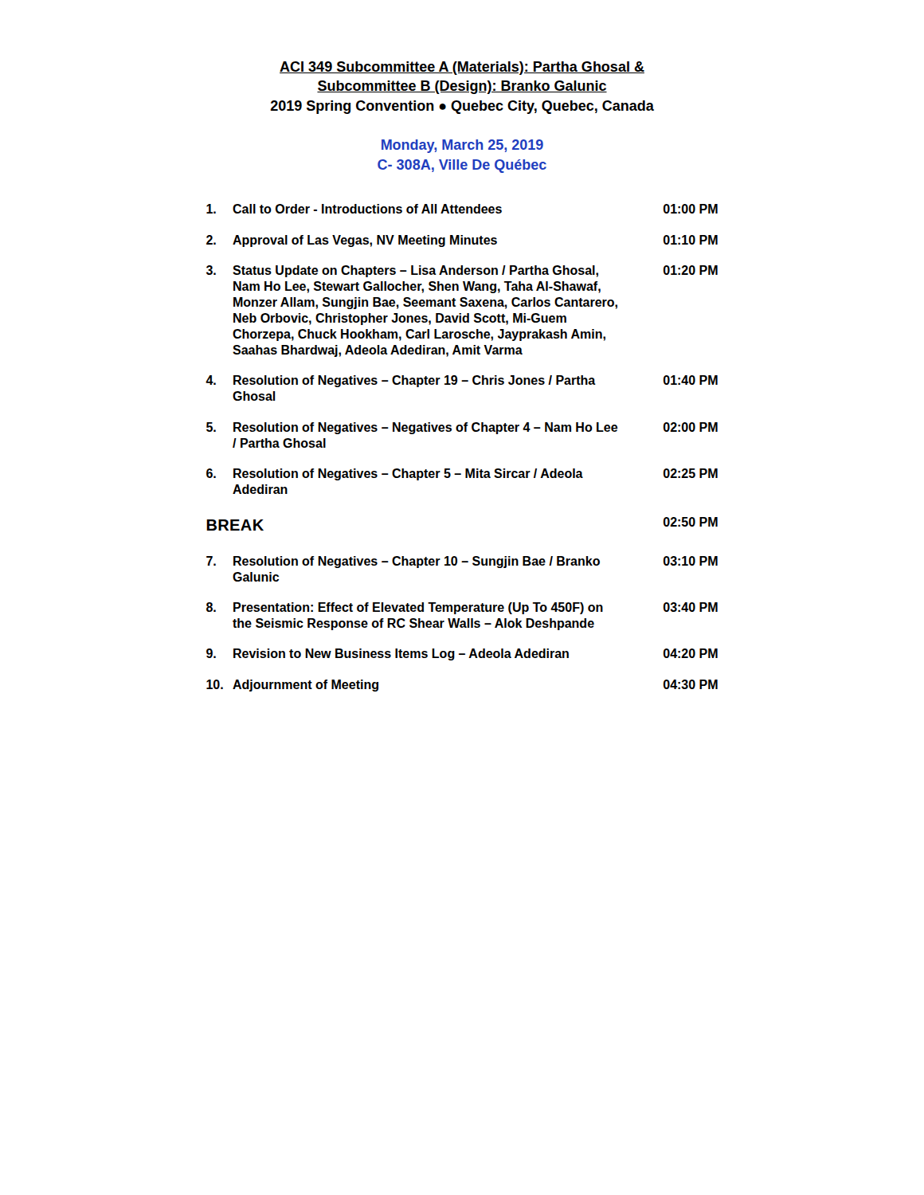ACI 349 Subcommittee A (Materials): Partha Ghosal &
Subcommittee B (Design): Branko Galunic
2019 Spring Convention ● Quebec City, Quebec, Canada
Monday, March 25, 2019
C- 308A, Ville De Québec
| 1. | Call to Order - Introductions of All Attendees | 01:00 PM |
| 2. | Approval of Las Vegas, NV Meeting Minutes | 01:10 PM |
| 3. | Status Update on Chapters – Lisa Anderson / Partha Ghosal, Nam Ho Lee, Stewart Gallocher, Shen Wang, Taha Al-Shawaf, Monzer Allam, Sungjin Bae, Seemant Saxena, Carlos Cantarero, Neb Orbovic, Christopher Jones, David Scott, Mi-Guem Chorzepa, Chuck Hookham, Carl Larosche, Jayprakash Amin, Saahas Bhardwaj, Adeola Adediran, Amit Varma | 01:20 PM |
| 4. | Resolution of Negatives – Chapter 19 – Chris Jones / Partha Ghosal | 01:40 PM |
| 5. | Resolution of Negatives – Negatives of Chapter 4 – Nam Ho Lee / Partha Ghosal | 02:00 PM |
| 6. | Resolution of Negatives – Chapter 5 – Mita Sircar / Adeola Adediran | 02:25 PM |
| BREAK | 02:50 PM |
| 7. | Resolution of Negatives – Chapter 10 – Sungjin Bae / Branko Galunic | 03:10 PM |
| 8. | Presentation: Effect of Elevated Temperature (Up To 450F) on the Seismic Response of RC Shear Walls – Alok Deshpande | 03:40 PM |
| 9. | Revision to New Business Items Log – Adeola Adediran | 04:20 PM |
| 10. | Adjournment of Meeting | 04:30 PM |